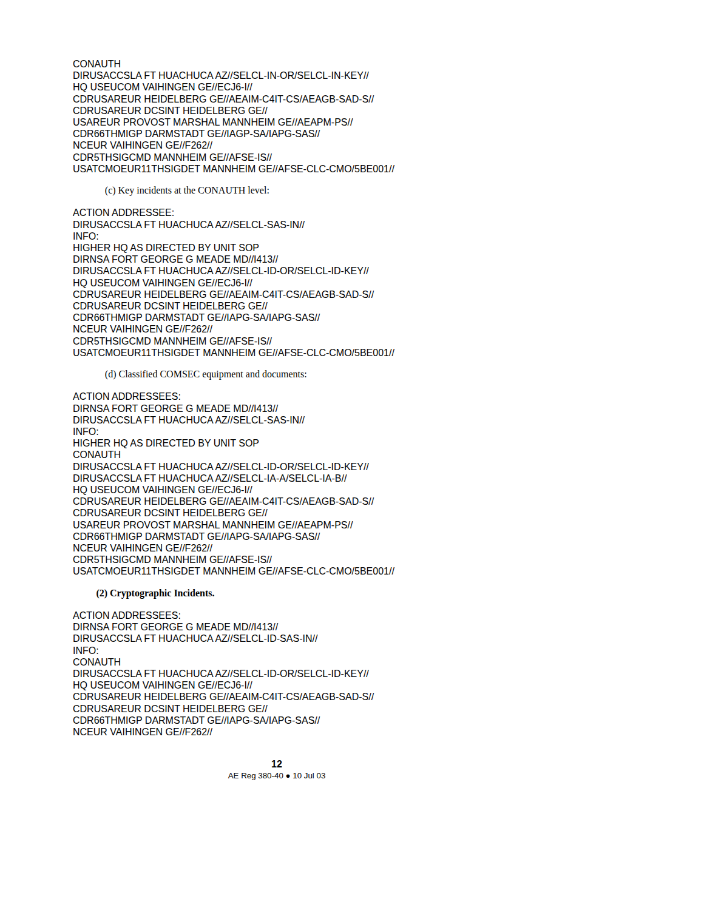CONAUTH DIRUSACCSLA FT HUACHUCA AZ//SELCL-IN-OR/SELCL-IN-KEY// HQ USEUCOM VAIHINGEN GE//ECJ6-I// CDRUSAREUR HEIDELBERG GE//AEAIM-C4IT-CS/AEAGB-SAD-S// CDRUSAREUR DCSINT HEIDELBERG GE// USAREUR PROVOST MARSHAL MANNHEIM GE//AEAPM-PS// CDR66THMIGP DARMSTADT GE//IAGP-SA/IAPG-SAS// NCEUR VAIHINGEN GE//F262// CDR5THSIGCMD MANNHEIM GE//AFSE-IS// USATCMOEUR11THSIGDET MANNHEIM GE//AFSE-CLC-CMO/5BE001//
(c) Key incidents at the CONAUTH level:
ACTION ADDRESSEE: DIRUSACCSLA FT HUACHUCA AZ//SELCL-SAS-IN// INFO: HIGHER HQ AS DIRECTED BY UNIT SOP DIRNSA FORT GEORGE G MEADE MD//I413// DIRUSACCSLA FT HUACHUCA AZ//SELCL-ID-OR/SELCL-ID-KEY// HQ USEUCOM VAIHINGEN GE//ECJ6-I// CDRUSAREUR HEIDELBERG GE//AEAIM-C4IT-CS/AEAGB-SAD-S// CDRUSAREUR DCSINT HEIDELBERG GE// CDR66THMIGP DARMSTADT GE//IAPG-SA/IAPG-SAS// NCEUR VAIHINGEN GE//F262// CDR5THSIGCMD MANNHEIM GE//AFSE-IS// USATCMOEUR11THSIGDET MANNHEIM GE//AFSE-CLC-CMO/5BE001//
(d) Classified COMSEC equipment and documents:
ACTION ADDRESSEES: DIRNSA FORT GEORGE G MEADE MD//I413// DIRUSACCSLA FT HUACHUCA AZ//SELCL-SAS-IN// INFO: HIGHER HQ AS DIRECTED BY UNIT SOP CONAUTH DIRUSACCSLA FT HUACHUCA AZ//SELCL-ID-OR/SELCL-ID-KEY// DIRUSACCSLA FT HUACHUCA AZ//SELCL-IA-A/SELCL-IA-B// HQ USEUCOM VAIHINGEN GE//ECJ6-I// CDRUSAREUR HEIDELBERG GE//AEAIM-C4IT-CS/AEAGB-SAD-S// CDRUSAREUR DCSINT HEIDELBERG GE// USAREUR PROVOST MARSHAL MANNHEIM GE//AEAPM-PS// CDR66THMIGP DARMSTADT GE//IAPG-SA/IAPG-SAS// NCEUR VAIHINGEN GE//F262// CDR5THSIGCMD MANNHEIM GE//AFSE-IS// USATCMOEUR11THSIGDET MANNHEIM GE//AFSE-CLC-CMO/5BE001//
(2) Cryptographic Incidents.
ACTION ADDRESSEES: DIRNSA FORT GEORGE G MEADE MD//I413// DIRUSACCSLA FT HUACHUCA AZ//SELCL-ID-SAS-IN// INFO: CONAUTH DIRUSACCSLA FT HUACHUCA AZ//SELCL-ID-OR/SELCL-ID-KEY// HQ USEUCOM VAIHINGEN GE//ECJ6-I// CDRUSAREUR HEIDELBERG GE//AEAIM-C4IT-CS/AEAGB-SAD-S// CDRUSAREUR DCSINT HEIDELBERG GE// CDR66THMIGP DARMSTADT GE//IAPG-SA/IAPG-SAS// NCEUR VAIHINGEN GE//F262//
12
AE Reg 380-40 ● 10 Jul 03